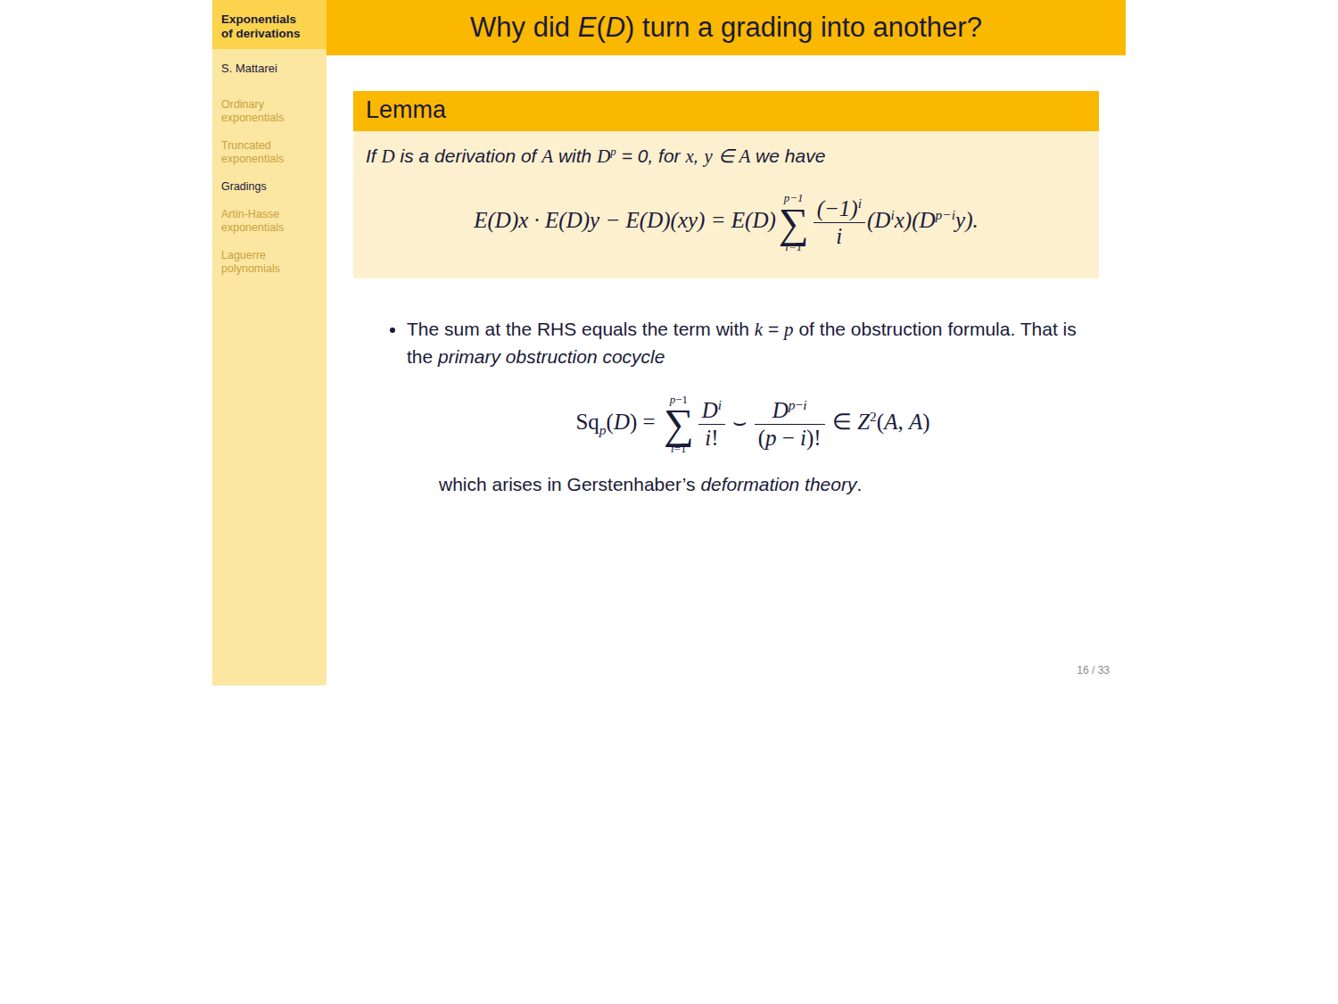Exponentials
of derivations
S. Mattarei
Ordinary
exponentials
Truncated
exponentials
Gradings
Artin-Hasse
exponentials
Laguerre
polynomials
Why did E(D) turn a grading into another?
Lemma
If D is a derivation of A with Dp = 0, for x, y ∈ A we have
E(D)x · E(D)y − E(D)(xy) = E(D)p−1∑i=1(−1)i i(Dix)(Dp−iy).
The sum at the RHS equals the term with k = p of the obstruction formula. That is the primary obstruction cocycle
Sqp(D) = p−1∑i=1 Di i! ⌣ Dp−i(p − i)! ∈ Z2(A, A)
which arises in Gerstenhaber’s deformation theory.
16 / 33